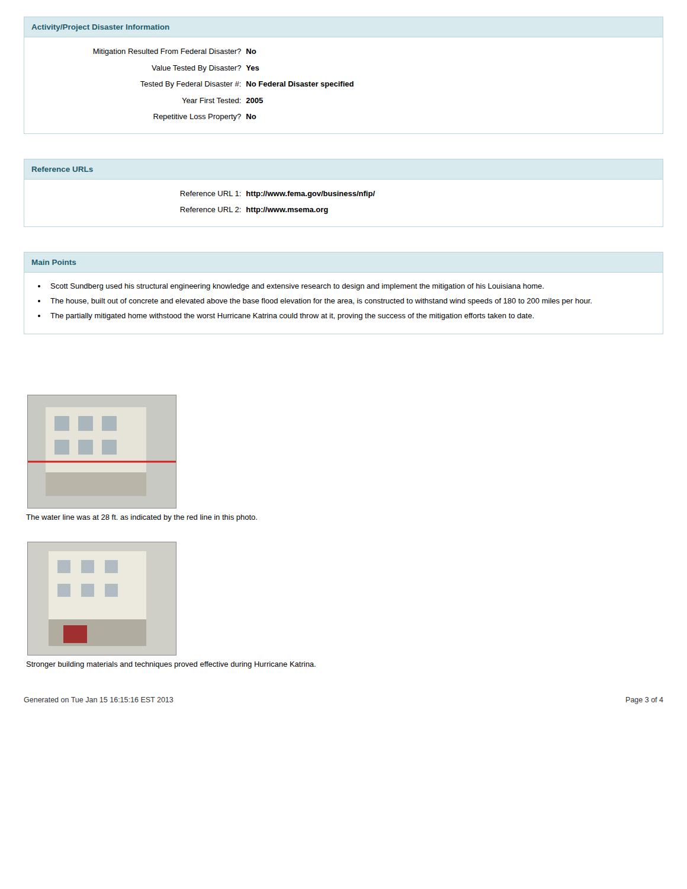Activity/Project Disaster Information
| Mitigation Resulted From Federal Disaster? | No |
| Value Tested By Disaster? | Yes |
| Tested By Federal Disaster #: | No Federal Disaster specified |
| Year First Tested: | 2005 |
| Repetitive Loss Property? | No |
Reference URLs
| Reference URL 1: | http://www.fema.gov/business/nfip/ |
| Reference URL 2: | http://www.msema.org |
Main Points
Scott Sundberg used his structural engineering knowledge and extensive research to design and implement the mitigation of his Louisiana home.
The house, built out of concrete and elevated above the base flood elevation for the area, is constructed to withstand wind speeds of 180 to 200 miles per hour.
The partially mitigated home withstood the worst Hurricane Katrina could throw at it, proving the success of the mitigation efforts taken to date.
The water line was at 28 ft. as indicated by the red line in this photo.
Stronger building materials and techniques proved effective during Hurricane Katrina.
Generated on Tue Jan 15 16:15:16 EST 2013
Page 3 of 4